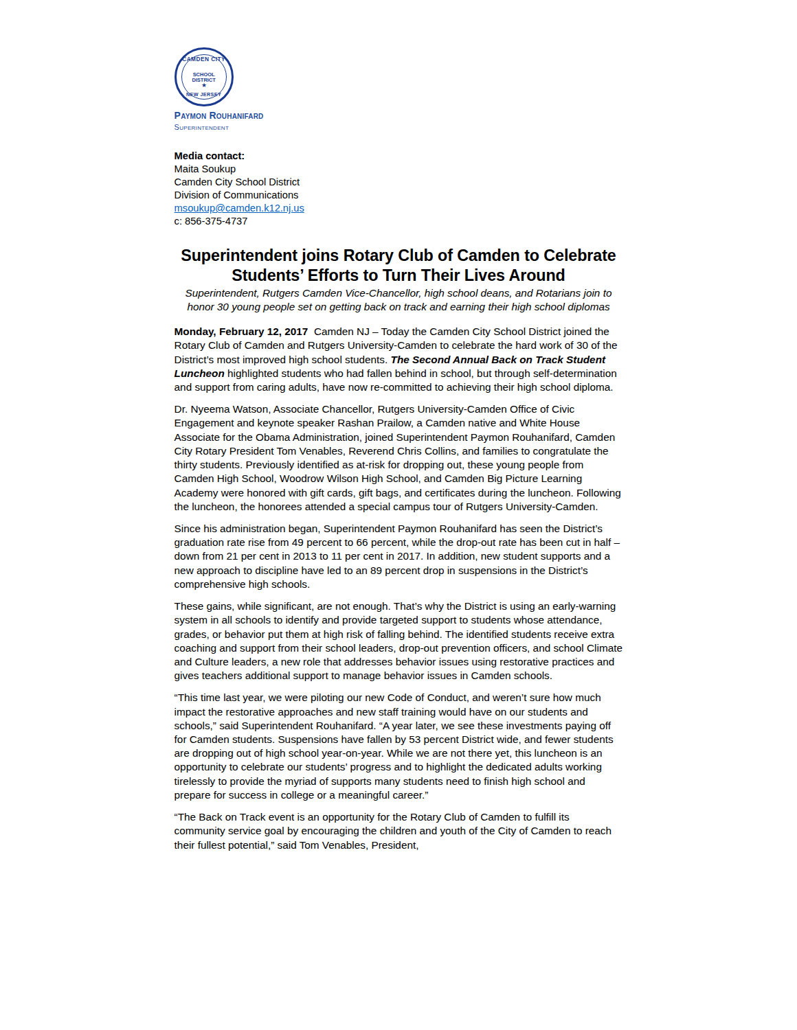CAMDEN CITY
SCHOOL
DISTRICT
★
NEW JERSEY
Paymon Rouhanifard
Superintendent
Media contact:
Maita Soukup
Camden City School District
Division of Communications
msoukup@camden.k12.nj.us
c: 856-375-4737
Superintendent joins Rotary Club of Camden to Celebrate Students’ Efforts to Turn Their Lives Around
Superintendent, Rutgers Camden Vice-Chancellor, high school deans, and Rotarians join to honor 30 young people set on getting back on track and earning their high school diplomas
Monday, February 12, 2017 Camden NJ – Today the Camden City School District joined the Rotary Club of Camden and Rutgers University-Camden to celebrate the hard work of 30 of the District’s most improved high school students. The Second Annual Back on Track Student Luncheon highlighted students who had fallen behind in school, but through self-determination and support from caring adults, have now re-committed to achieving their high school diploma.
Dr. Nyeema Watson, Associate Chancellor, Rutgers University-Camden Office of Civic Engagement and keynote speaker Rashan Prailow, a Camden native and White House Associate for the Obama Administration, joined Superintendent Paymon Rouhanifard, Camden City Rotary President Tom Venables, Reverend Chris Collins, and families to congratulate the thirty students. Previously identified as at-risk for dropping out, these young people from Camden High School, Woodrow Wilson High School, and Camden Big Picture Learning Academy were honored with gift cards, gift bags, and certificates during the luncheon. Following the luncheon, the honorees attended a special campus tour of Rutgers University-Camden.
Since his administration began, Superintendent Paymon Rouhanifard has seen the District’s graduation rate rise from 49 percent to 66 percent, while the drop-out rate has been cut in half – down from 21 per cent in 2013 to 11 per cent in 2017. In addition, new student supports and a new approach to discipline have led to an 89 percent drop in suspensions in the District’s comprehensive high schools.
These gains, while significant, are not enough. That’s why the District is using an early-warning system in all schools to identify and provide targeted support to students whose attendance, grades, or behavior put them at high risk of falling behind. The identified students receive extra coaching and support from their school leaders, drop-out prevention officers, and school Climate and Culture leaders, a new role that addresses behavior issues using restorative practices and gives teachers additional support to manage behavior issues in Camden schools.
“This time last year, we were piloting our new Code of Conduct, and weren’t sure how much impact the restorative approaches and new staff training would have on our students and schools,” said Superintendent Rouhanifard. “A year later, we see these investments paying off for Camden students. Suspensions have fallen by 53 percent District wide, and fewer students are dropping out of high school year-on-year. While we are not there yet, this luncheon is an opportunity to celebrate our students’ progress and to highlight the dedicated adults working tirelessly to provide the myriad of supports many students need to finish high school and prepare for success in college or a meaningful career.”
“The Back on Track event is an opportunity for the Rotary Club of Camden to fulfill its community service goal by encouraging the children and youth of the City of Camden to reach their fullest potential,” said Tom Venables, President,